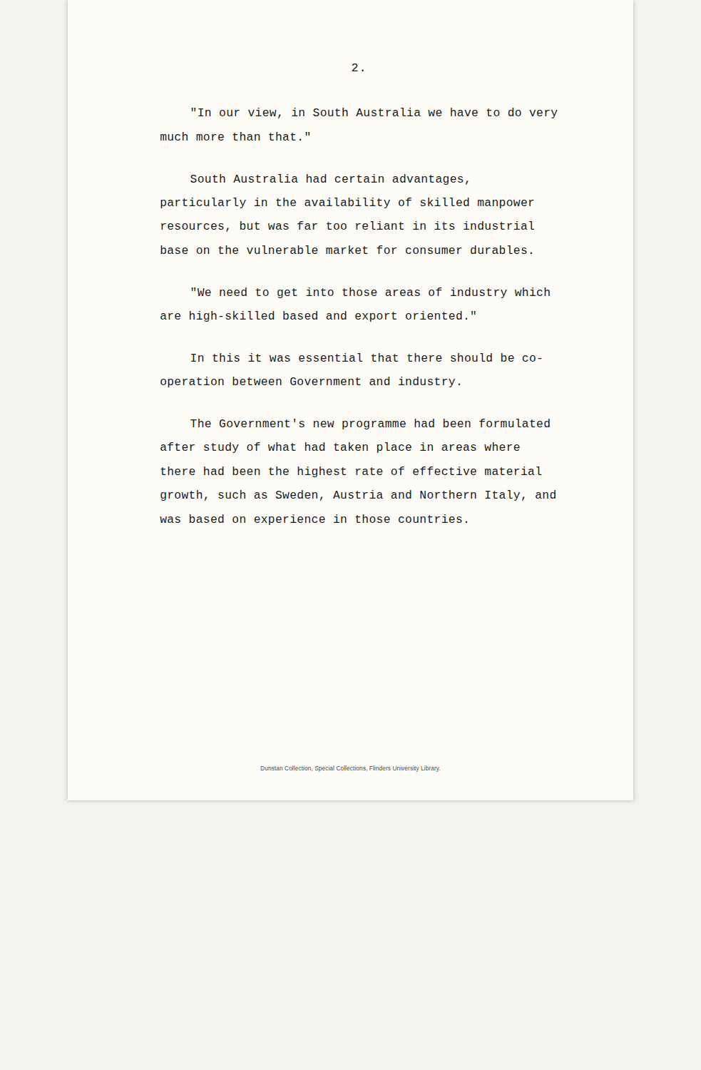2.
"In our view, in South Australia we have to do very much more than that."
South Australia had certain advantages, particularly in the availability of skilled manpower resources, but was far too reliant in its industrial base on the vulnerable market for consumer durables.
"We need to get into those areas of industry which are high-skilled based and export oriented."
In this it was essential that there should be co-operation between Government and industry.
The Government's new programme had been formulated after study of what had taken place in areas where there had been the highest rate of effective material growth, such as Sweden, Austria and Northern Italy, and was based on experience in those countries.
Dunstan Collection, Special Collections, Flinders University Library.